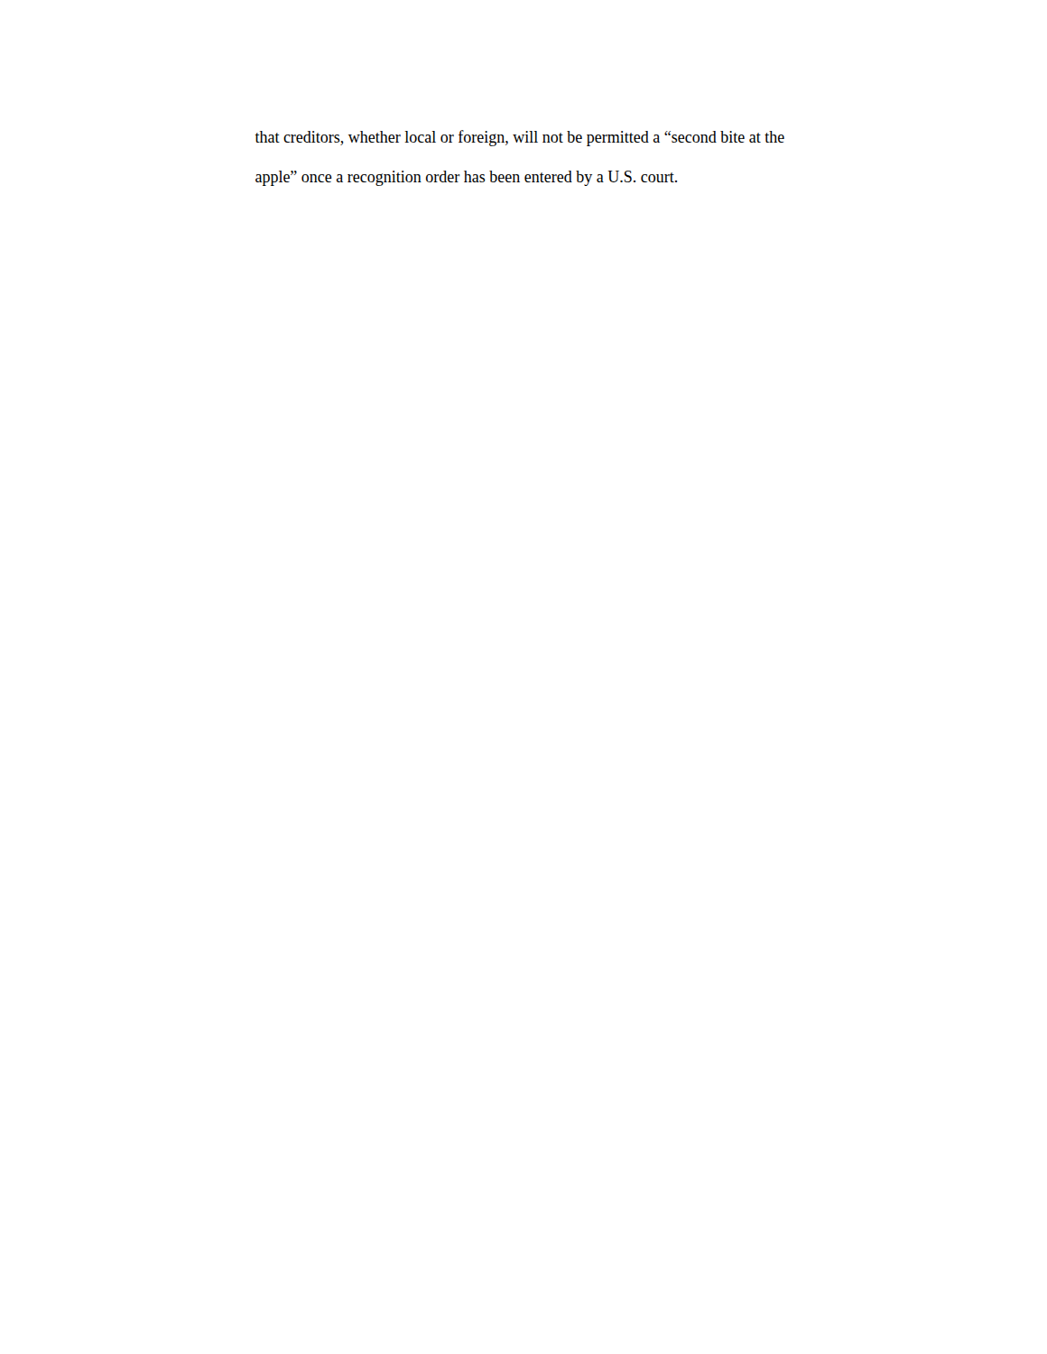that creditors, whether local or foreign, will not be permitted a “second bite at the apple” once a recognition order has been entered by a U.S. court.